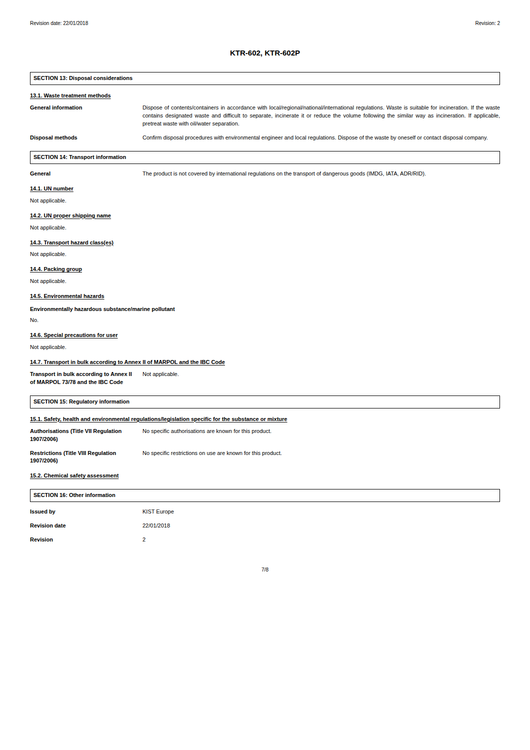Revision date: 22/01/2018 Revision: 2
KTR-602, KTR-602P
SECTION 13: Disposal considerations
13.1. Waste treatment methods
General information
Dispose of contents/containers in accordance with local/regional/national/international regulations. Waste is suitable for incineration. If the waste contains designated waste and difficult to separate, incinerate it or reduce the volume following the similar way as incineration. If applicable, pretreat waste with oil/water separation.
Disposal methods
Confirm disposal procedures with environmental engineer and local regulations. Dispose of the waste by oneself or contact disposal company.
SECTION 14: Transport information
General
The product is not covered by international regulations on the transport of dangerous goods (IMDG, IATA, ADR/RID).
14.1. UN number
Not applicable.
14.2. UN proper shipping name
Not applicable.
14.3. Transport hazard class(es)
Not applicable.
14.4. Packing group
Not applicable.
14.5. Environmental hazards
Environmentally hazardous substance/marine pollutant
No.
14.6. Special precautions for user
Not applicable.
14.7. Transport in bulk according to Annex II of MARPOL and the IBC Code
Transport in bulk according to Annex II of MARPOL 73/78 and the IBC Code
Not applicable.
SECTION 15: Regulatory information
15.1. Safety, health and environmental regulations/legislation specific for the substance or mixture
Authorisations (Title VII Regulation 1907/2006)
No specific authorisations are known for this product.
Restrictions (Title VIII Regulation 1907/2006)
No specific restrictions on use are known for this product.
15.2. Chemical safety assessment
SECTION 16: Other information
Issued by
KIST Europe
Revision date
22/01/2018
Revision
2
7/8